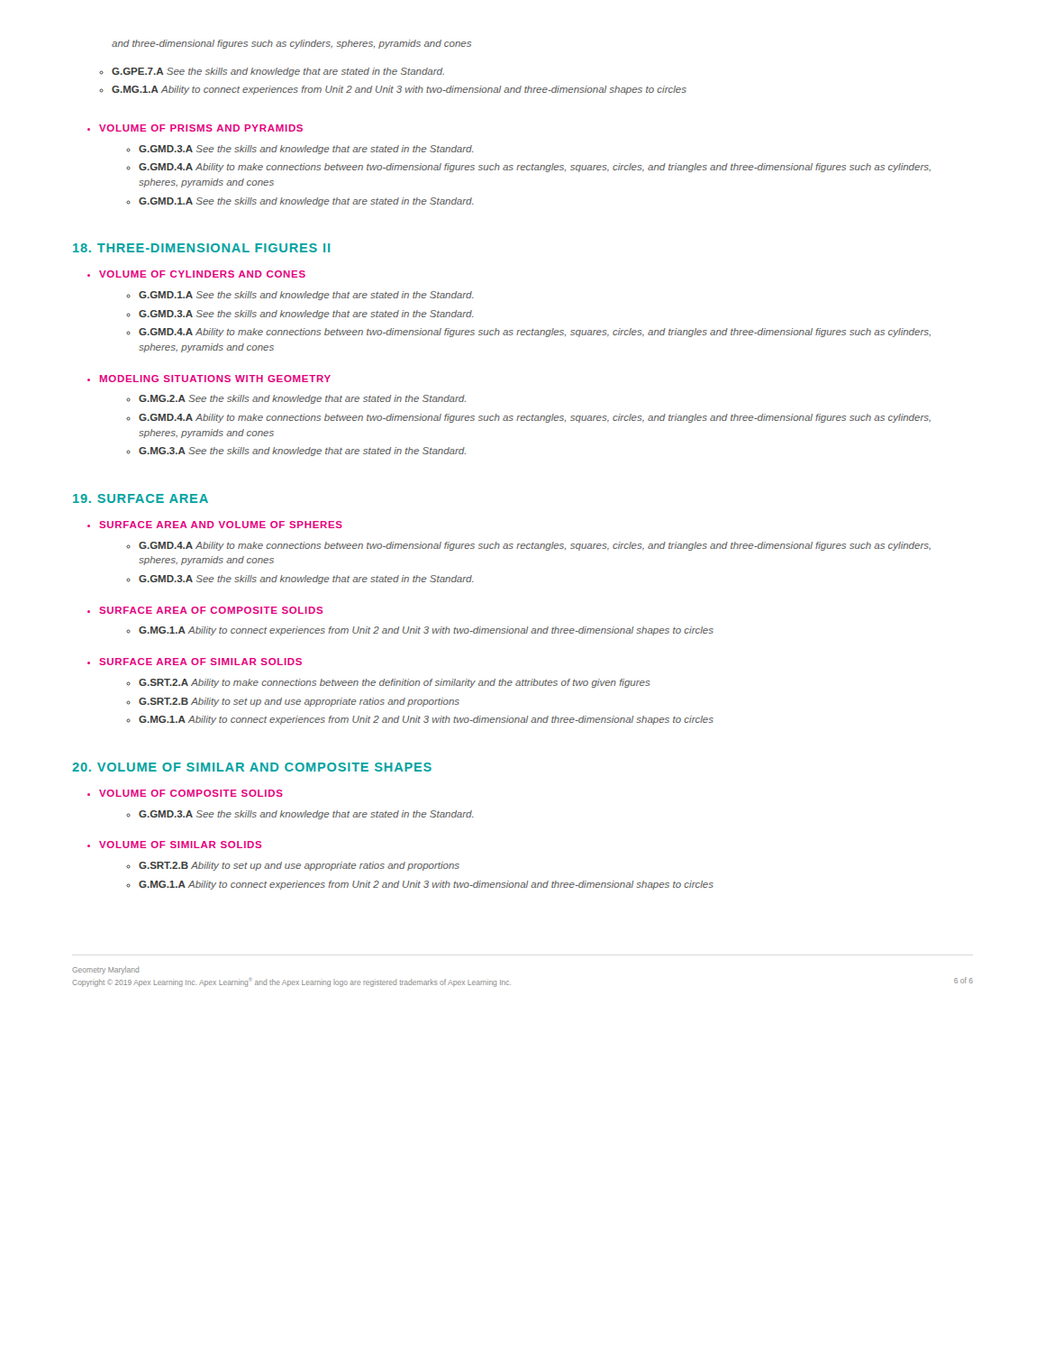and three-dimensional figures such as cylinders, spheres, pyramids and cones
G.GPE.7.A See the skills and knowledge that are stated in the Standard.
G.MG.1.A Ability to connect experiences from Unit 2 and Unit 3 with two-dimensional and three-dimensional shapes to circles
Volume of Prisms and Pyramids
G.GMD.3.A See the skills and knowledge that are stated in the Standard.
G.GMD.4.A Ability to make connections between two-dimensional figures such as rectangles, squares, circles, and triangles and three-dimensional figures such as cylinders, spheres, pyramids and cones
G.GMD.1.A See the skills and knowledge that are stated in the Standard.
18. Three-Dimensional Figures II
Volume of Cylinders and Cones
G.GMD.1.A See the skills and knowledge that are stated in the Standard.
G.GMD.3.A See the skills and knowledge that are stated in the Standard.
G.GMD.4.A Ability to make connections between two-dimensional figures such as rectangles, squares, circles, and triangles and three-dimensional figures such as cylinders, spheres, pyramids and cones
Modeling Situations with Geometry
G.MG.2.A See the skills and knowledge that are stated in the Standard.
G.GMD.4.A Ability to make connections between two-dimensional figures such as rectangles, squares, circles, and triangles and three-dimensional figures such as cylinders, spheres, pyramids and cones
G.MG.3.A See the skills and knowledge that are stated in the Standard.
19. Surface Area
Surface Area and Volume of Spheres
G.GMD.4.A Ability to make connections between two-dimensional figures such as rectangles, squares, circles, and triangles and three-dimensional figures such as cylinders, spheres, pyramids and cones
G.GMD.3.A See the skills and knowledge that are stated in the Standard.
Surface Area of Composite Solids
G.MG.1.A Ability to connect experiences from Unit 2 and Unit 3 with two-dimensional and three-dimensional shapes to circles
Surface Area of Similar Solids
G.SRT.2.A Ability to make connections between the definition of similarity and the attributes of two given figures
G.SRT.2.B Ability to set up and use appropriate ratios and proportions
G.MG.1.A Ability to connect experiences from Unit 2 and Unit 3 with two-dimensional and three-dimensional shapes to circles
20. Volume of Similar and Composite Shapes
Volume of Composite Solids
G.GMD.3.A See the skills and knowledge that are stated in the Standard.
Volume of Similar Solids
G.SRT.2.B Ability to set up and use appropriate ratios and proportions
G.MG.1.A Ability to connect experiences from Unit 2 and Unit 3 with two-dimensional and three-dimensional shapes to circles
Geometry Maryland
Copyright © 2019 Apex Learning Inc. Apex Learning® and the Apex Learning logo are registered trademarks of Apex Learning Inc.
6 of 6